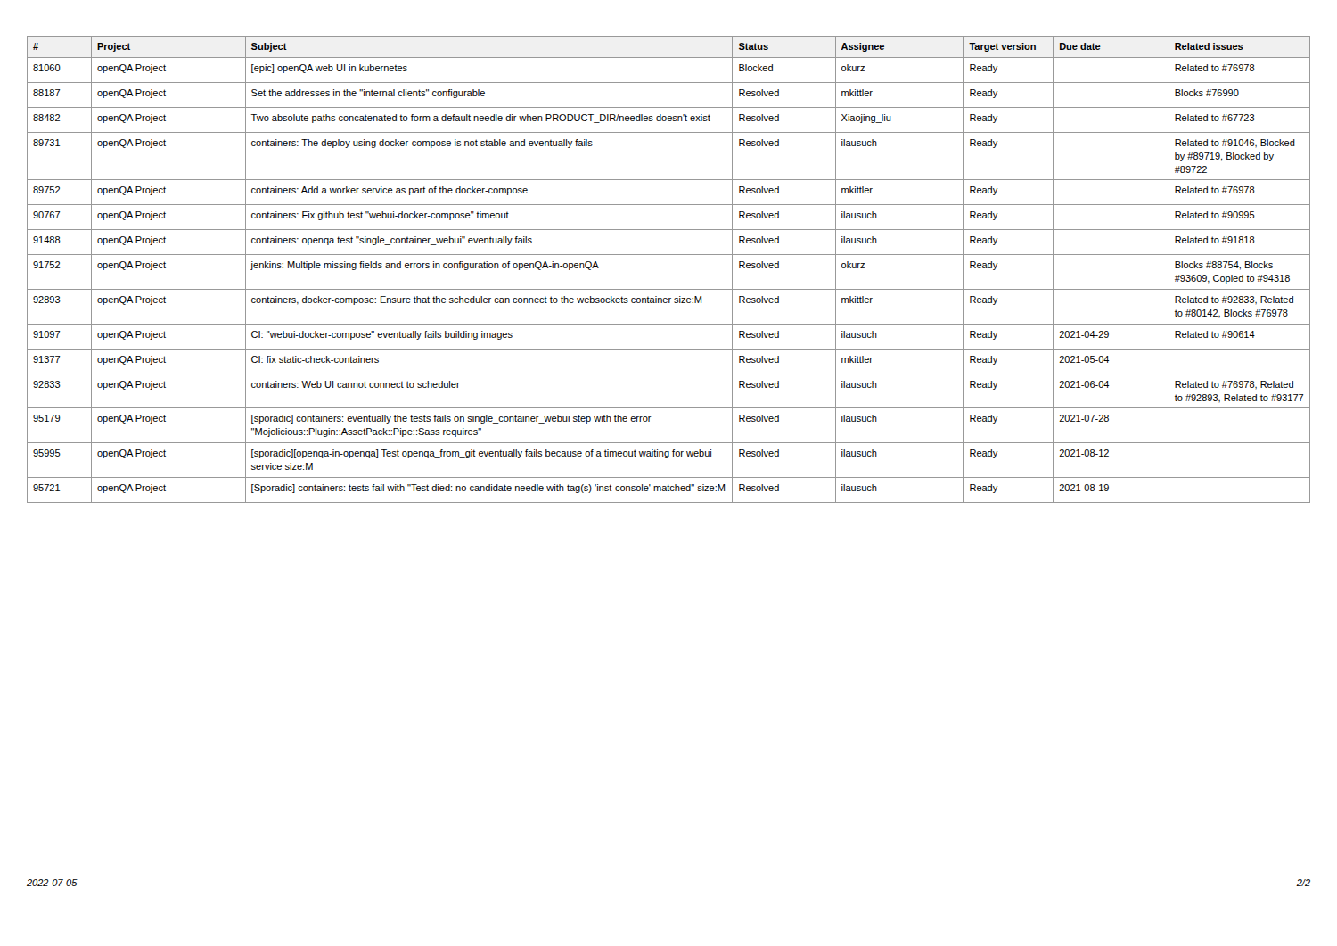| # | Project | Subject | Status | Assignee | Target version | Due date | Related issues |
| --- | --- | --- | --- | --- | --- | --- | --- |
| 81060 | openQA Project | [epic] openQA web UI in kubernetes | Blocked | okurz | Ready | | Related to #76978 |
| 88187 | openQA Project | Set the addresses in the "internal clients" configurable | Resolved | mkittler | Ready | | Blocks #76990 |
| 88482 | openQA Project | Two absolute paths concatenated to form a default needle dir when PRODUCT_DIR/needles doesn't exist | Resolved | Xiaojing_liu | Ready | | Related to #67723 |
| 89731 | openQA Project | containers: The deploy using docker-compose is not stable and eventually fails | Resolved | ilausuch | Ready | | Related to #91046, Blocked by #89719, Blocked by #89722 |
| 89752 | openQA Project | containers: Add a worker service as part of the docker-compose | Resolved | mkittler | Ready | | Related to #76978 |
| 90767 | openQA Project | containers: Fix github test "webui-docker-compose" timeout | Resolved | ilausuch | Ready | | Related to #90995 |
| 91488 | openQA Project | containers: openqa test "single_container_webui" eventually fails | Resolved | ilausuch | Ready | | Related to #91818 |
| 91752 | openQA Project | jenkins: Multiple missing fields and errors in configuration of openQA-in-openQA | Resolved | okurz | Ready | | Blocks #88754, Blocks #93609, Copied to #94318 |
| 92893 | openQA Project | containers, docker-compose: Ensure that the scheduler can connect to the websockets container size:M | Resolved | mkittler | Ready | | Related to #92833, Related to #80142, Blocks #76978 |
| 91097 | openQA Project | CI: "webui-docker-compose" eventually fails building images | Resolved | ilausuch | Ready | 2021-04-29 | Related to #90614 |
| 91377 | openQA Project | CI: fix static-check-containers | Resolved | mkittler | Ready | 2021-05-04 | |
| 92833 | openQA Project | containers: Web UI cannot connect to scheduler | Resolved | ilausuch | Ready | 2021-06-04 | Related to #76978, Related to #92893, Related to #93177 |
| 95179 | openQA Project | [sporadic] containers: eventually the tests fails on single_container_webui step with the error "Mojolicious::Plugin::AssetPack::Pipe::Sass requires" | Resolved | ilausuch | Ready | 2021-07-28 | |
| 95995 | openQA Project | [sporadic][openqa-in-openqa] Test openqa_from_git eventually fails because of a timeout waiting for webui service size:M | Resolved | ilausuch | Ready | 2021-08-12 | |
| 95721 | openQA Project | [Sporadic] containers: tests fail with "Test died: no candidate needle with tag(s) 'inst-console' matched" size:M | Resolved | ilausuch | Ready | 2021-08-19 | |
2022-07-05 2/2